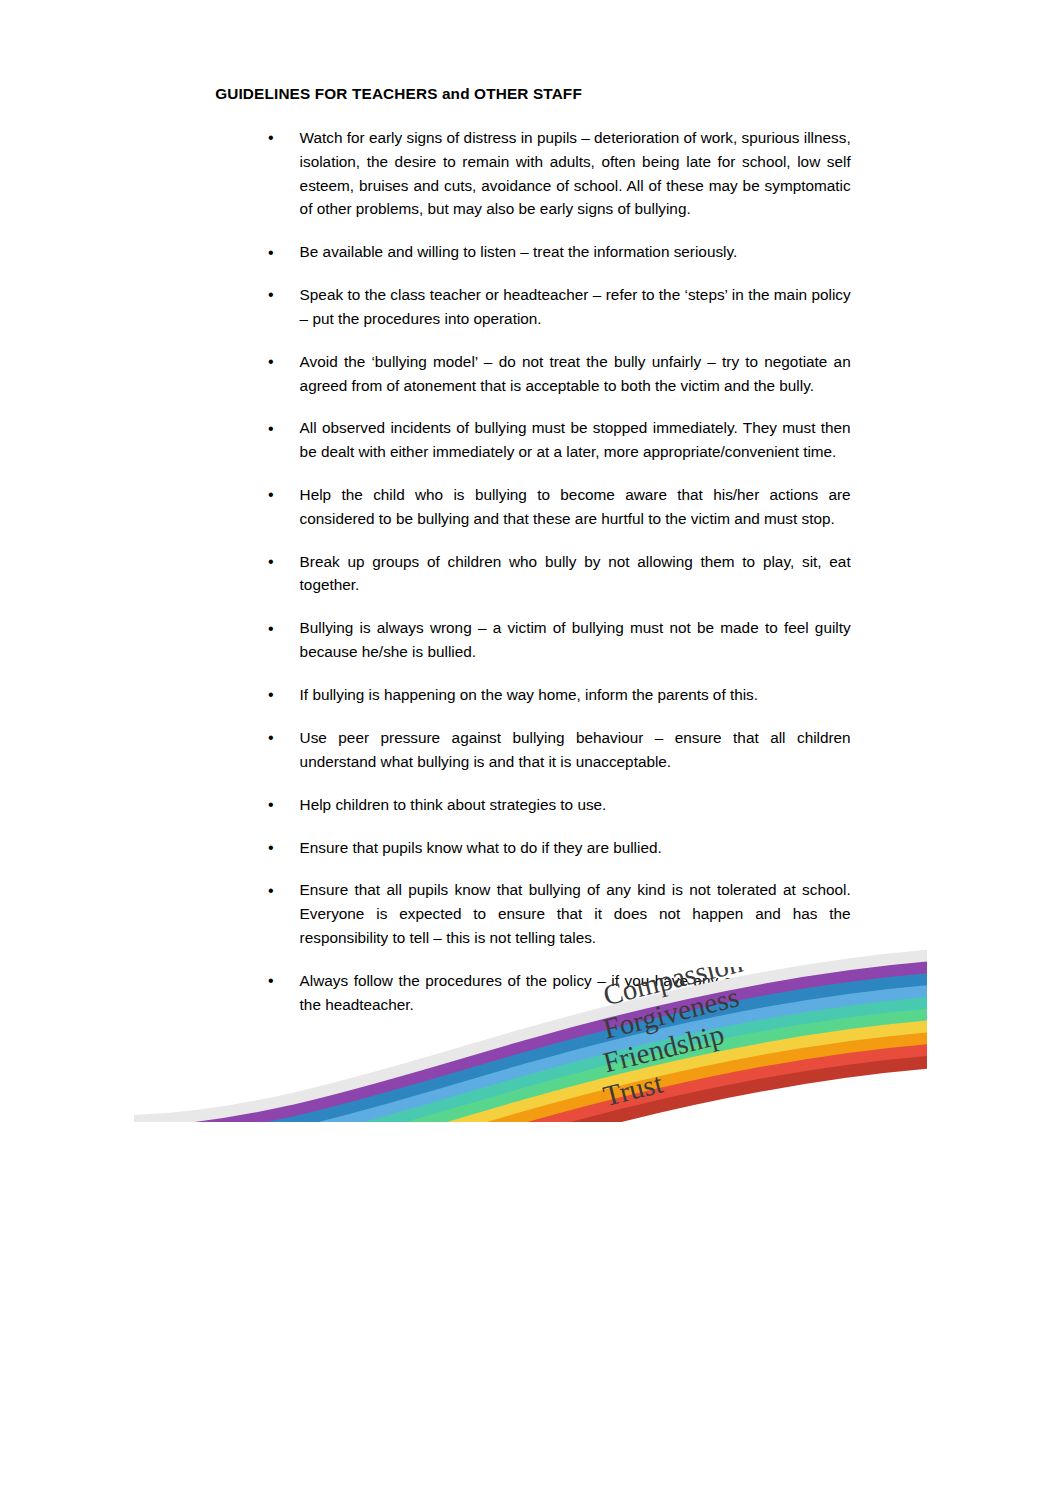GUIDELINES FOR TEACHERS and OTHER STAFF
Watch for early signs of distress in pupils – deterioration of work, spurious illness, isolation, the desire to remain with adults, often being late for school, low self esteem, bruises and cuts, avoidance of school. All of these may be symptomatic of other problems, but may also be early signs of bullying.
Be available and willing to listen – treat the information seriously.
Speak to the class teacher or headteacher – refer to the ‘steps’ in the main policy – put the procedures into operation.
Avoid the ‘bullying model’ – do not treat the bully unfairly – try to negotiate an agreed from of atonement that is acceptable to both the victim and the bully.
All observed incidents of bullying must be stopped immediately. They must then be dealt with either immediately or at a later, more appropriate/convenient time.
Help the child who is bullying to become aware that his/her actions are considered to be bullying and that these are hurtful to the victim and must stop.
Break up groups of children who bully by not allowing them to play, sit, eat together.
Bullying is always wrong – a victim of bullying must not be made to feel guilty because he/she is bullied.
If bullying is happening on the way home, inform the parents of this.
Use peer pressure against bullying behaviour – ensure that all children understand what bullying is and that it is unacceptable.
Help children to think about strategies to use.
Ensure that pupils know what to do if they are bullied.
Ensure that all pupils know that bullying of any kind is not tolerated at school. Everyone is expected to ensure that it does not happen and has the responsibility to tell – this is not telling tales.
Always follow the procedures of the policy – if you have any concerns speak to the headteacher.
Compassion Forgiveness Friendship Trust